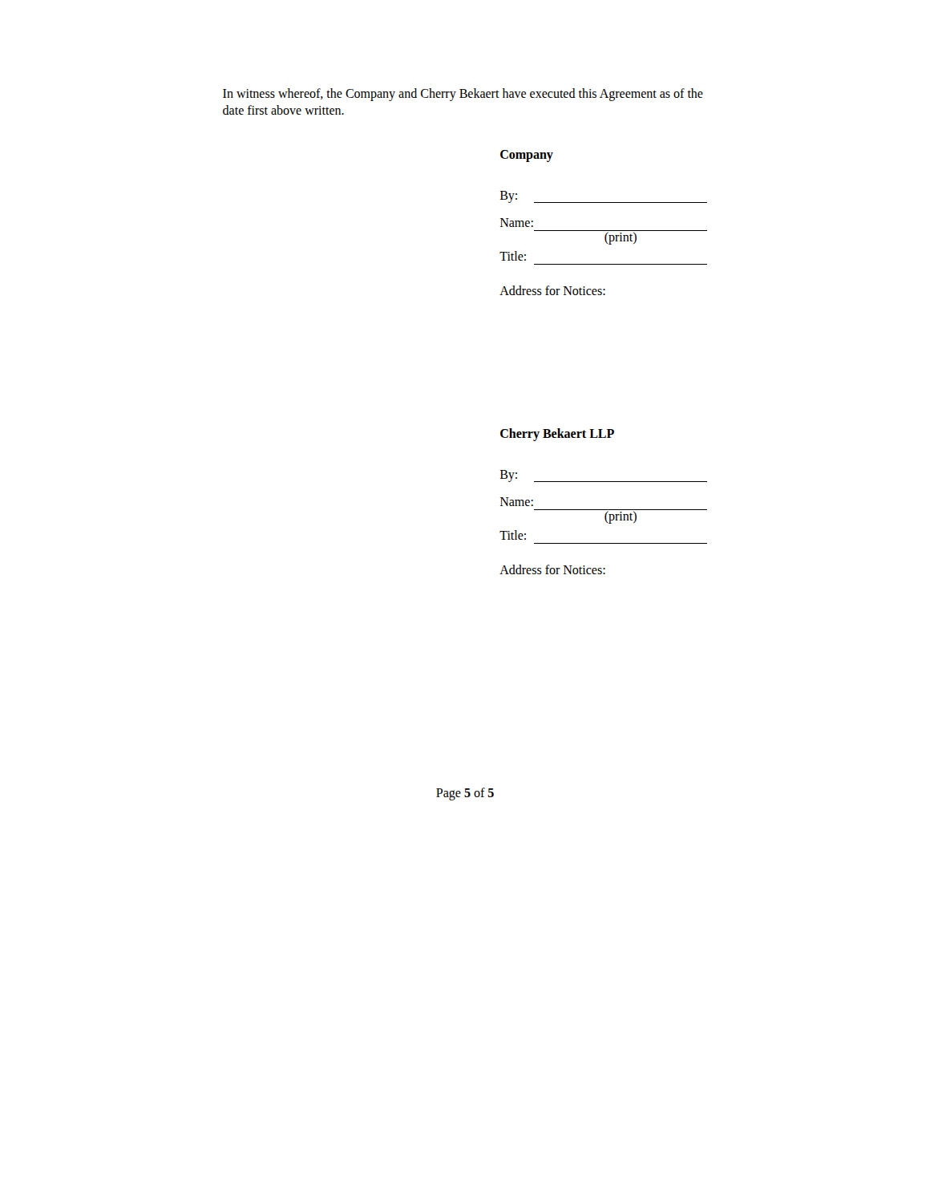In witness whereof, the Company and Cherry Bekaert have executed this Agreement as of the date first above written.
Company
| By: | |
| Name: | |
| | (print) |
| Title: | |
Address for Notices:
Cherry Bekaert LLP
| By: | |
| Name: | |
| | (print) |
| Title: | |
Address for Notices:
Page 5 of 5